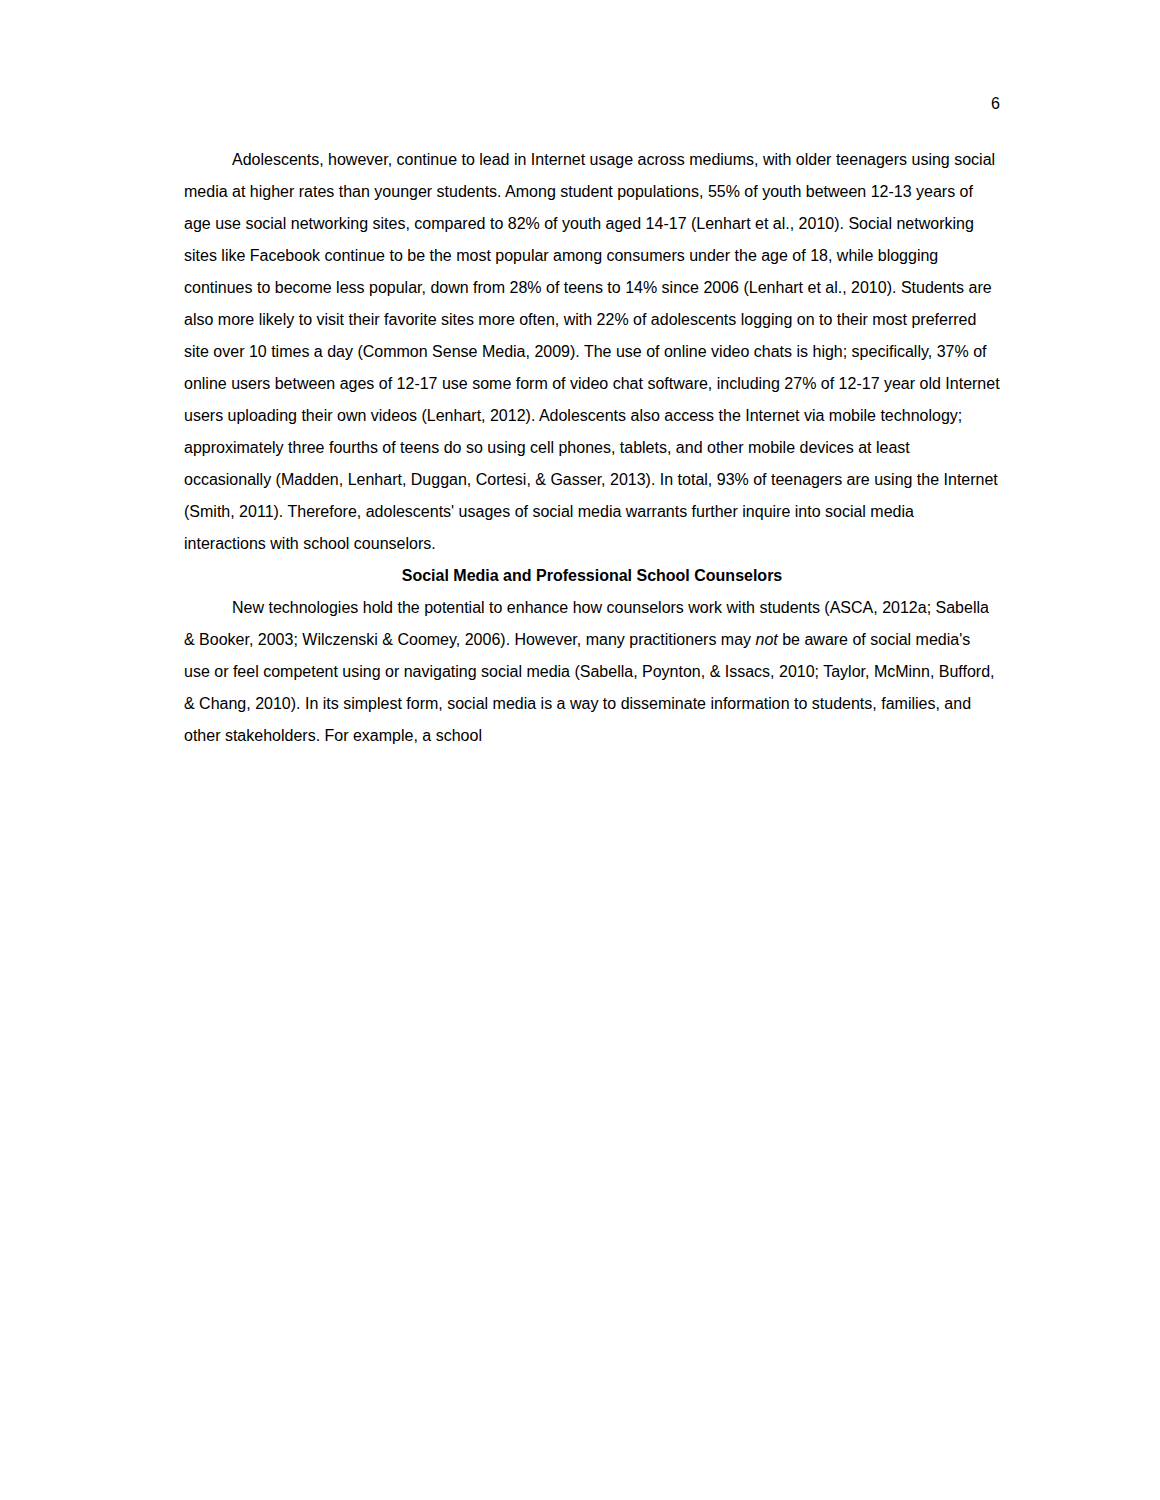6
Adolescents, however, continue to lead in Internet usage across mediums, with older teenagers using social media at higher rates than younger students. Among student populations, 55% of youth between 12-13 years of age use social networking sites, compared to 82% of youth aged 14-17 (Lenhart et al., 2010). Social networking sites like Facebook continue to be the most popular among consumers under the age of 18, while blogging continues to become less popular, down from 28% of teens to 14% since 2006 (Lenhart et al., 2010). Students are also more likely to visit their favorite sites more often, with 22% of adolescents logging on to their most preferred site over 10 times a day (Common Sense Media, 2009). The use of online video chats is high; specifically, 37% of online users between ages of 12-17 use some form of video chat software, including 27% of 12-17 year old Internet users uploading their own videos (Lenhart, 2012). Adolescents also access the Internet via mobile technology; approximately three fourths of teens do so using cell phones, tablets, and other mobile devices at least occasionally (Madden, Lenhart, Duggan, Cortesi, & Gasser, 2013). In total, 93% of teenagers are using the Internet (Smith, 2011). Therefore, adolescents' usages of social media warrants further inquire into social media interactions with school counselors.
Social Media and Professional School Counselors
New technologies hold the potential to enhance how counselors work with students (ASCA, 2012a; Sabella & Booker, 2003; Wilczenski & Coomey, 2006). However, many practitioners may not be aware of social media's use or feel competent using or navigating social media (Sabella, Poynton, & Issacs, 2010; Taylor, McMinn, Bufford, & Chang, 2010). In its simplest form, social media is a way to disseminate information to students, families, and other stakeholders. For example, a school